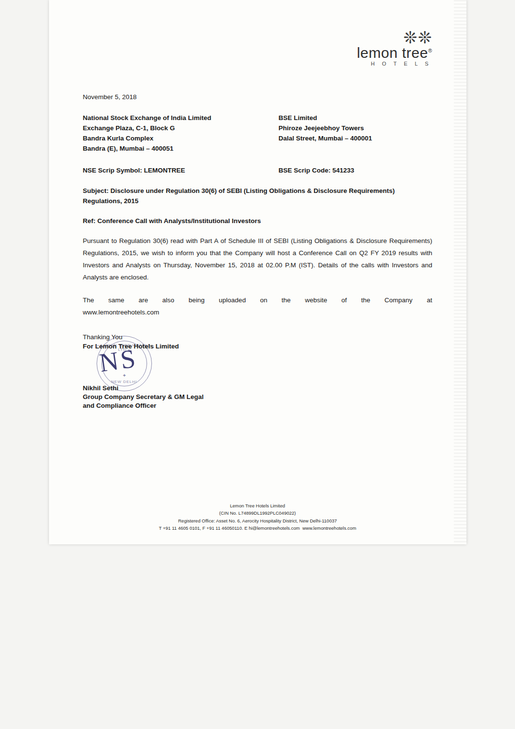❊❊
lemon tree®
H O T E L S
November 5, 2018
| National Stock Exchange of India Limited Exchange Plaza, C-1, Block G Bandra Kurla Complex Bandra (E), Mumbai – 400051 | BSE Limited Phiroze Jeejeebhoy Towers Dalal Street, Mumbai – 400001 |
| NSE Scrip Symbol: LEMONTREE | BSE Scrip Code: 541233 |
Subject: Disclosure under Regulation 30(6) of SEBI (Listing Obligations & Disclosure Requirements) Regulations, 2015
Ref: Conference Call with Analysts/Institutional Investors
Pursuant to Regulation 30(6) read with Part A of Schedule III of SEBI (Listing Obligations & Disclosure Requirements) Regulations, 2015, we wish to inform you that the Company will host a Conference Call on Q2 FY 2019 results with Investors and Analysts on Thursday, November 15, 2018 at 02.00 P.M (IST). Details of the calls with Investors and Analysts are enclosed.
The same are also being uploaded on the website of the Company at www.lemontreehotels.com
Thanking You
For Lemon Tree Hotels Limited
• LEMON TREE HOTELS LTD •
✦
NEW DELHI
N S
Nikhil Sethi
Group Company Secretary & GM Legal
and Compliance Officer
Lemon Tree Hotels Limited
(CIN No. L74899DL1992PLC049022)
Registered Office: Asset No. 6, Aerocity Hospitality District, New Delhi-110037
T +91 11 4605 0101, F +91 11 46050110. E hi@lemontreehotels.com www.lemontreehotels.com